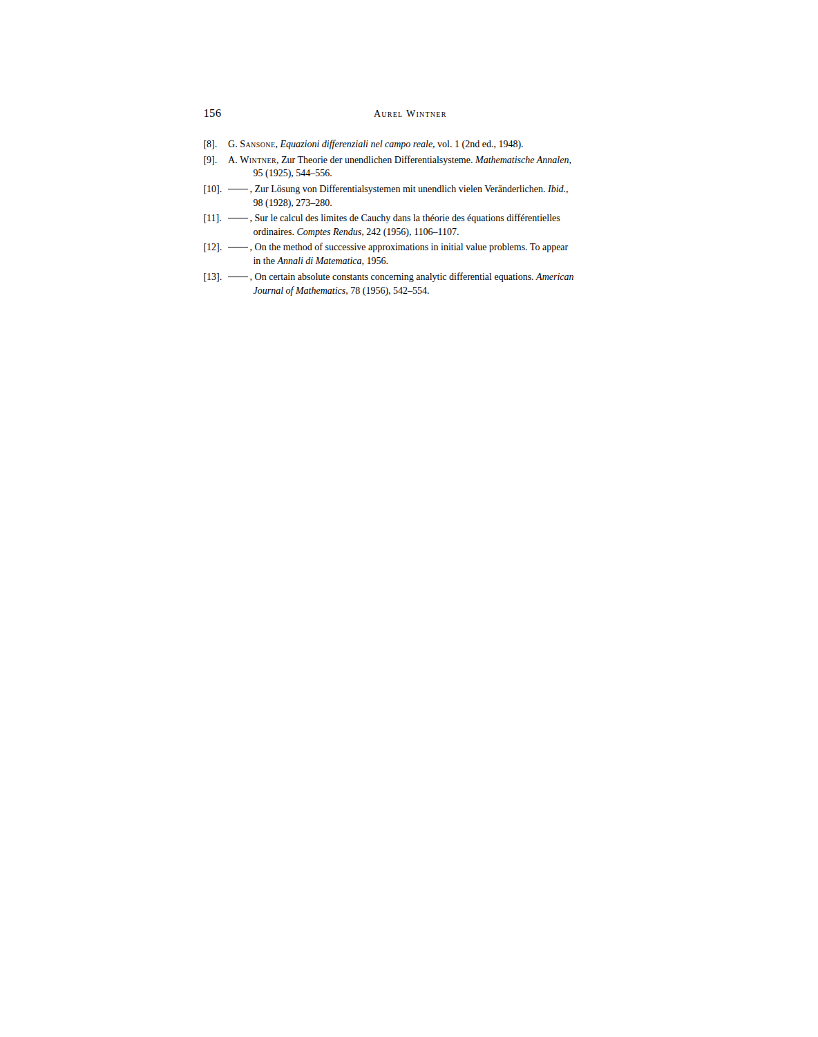156 Aurel Wintner
[8]. G. Sansone, Equazioni differenziali nel campo reale, vol. 1 (2nd ed., 1948).
[9]. A. Wintner, Zur Theorie der unendlichen Differentialsysteme. Mathematische Annalen, 95 (1925), 544–556.
[10]. , Zur Lösung von Differentialsystemen mit unendlich vielen Veränderlichen. Ibid., 98 (1928), 273–280.
[11]. , Sur le calcul des limites de Cauchy dans la théorie des équations différentielles ordinaires. Comptes Rendus, 242 (1956), 1106–1107.
[12]. , On the method of successive approximations in initial value problems. To appear in the Annali di Matematica, 1956.
[13]. , On certain absolute constants concerning analytic differential equations. American Journal of Mathematics, 78 (1956), 542–554.